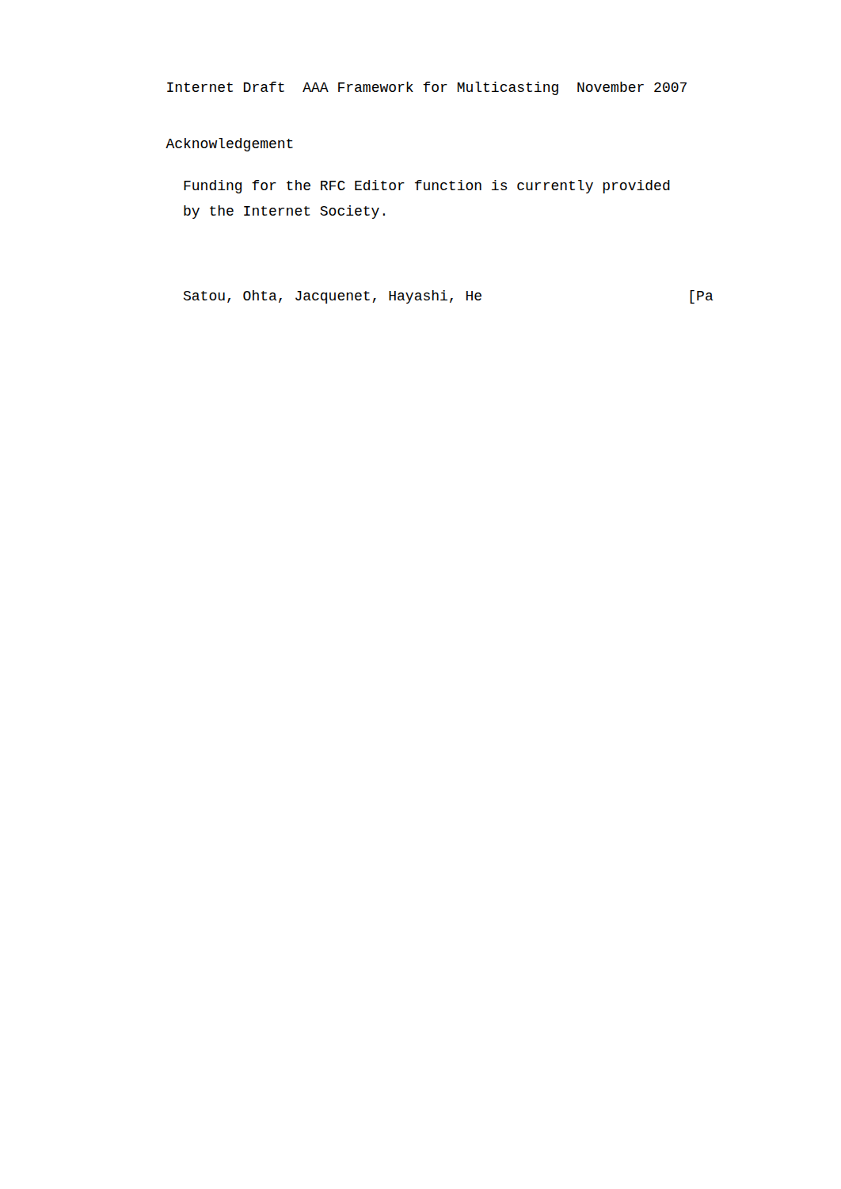Internet Draft  AAA Framework for Multicasting  November 2007
Acknowledgement
Funding for the RFC Editor function is currently provided
by the Internet Society.
Satou, Ohta, Jacquenet, Hayashi, He                        [Pa